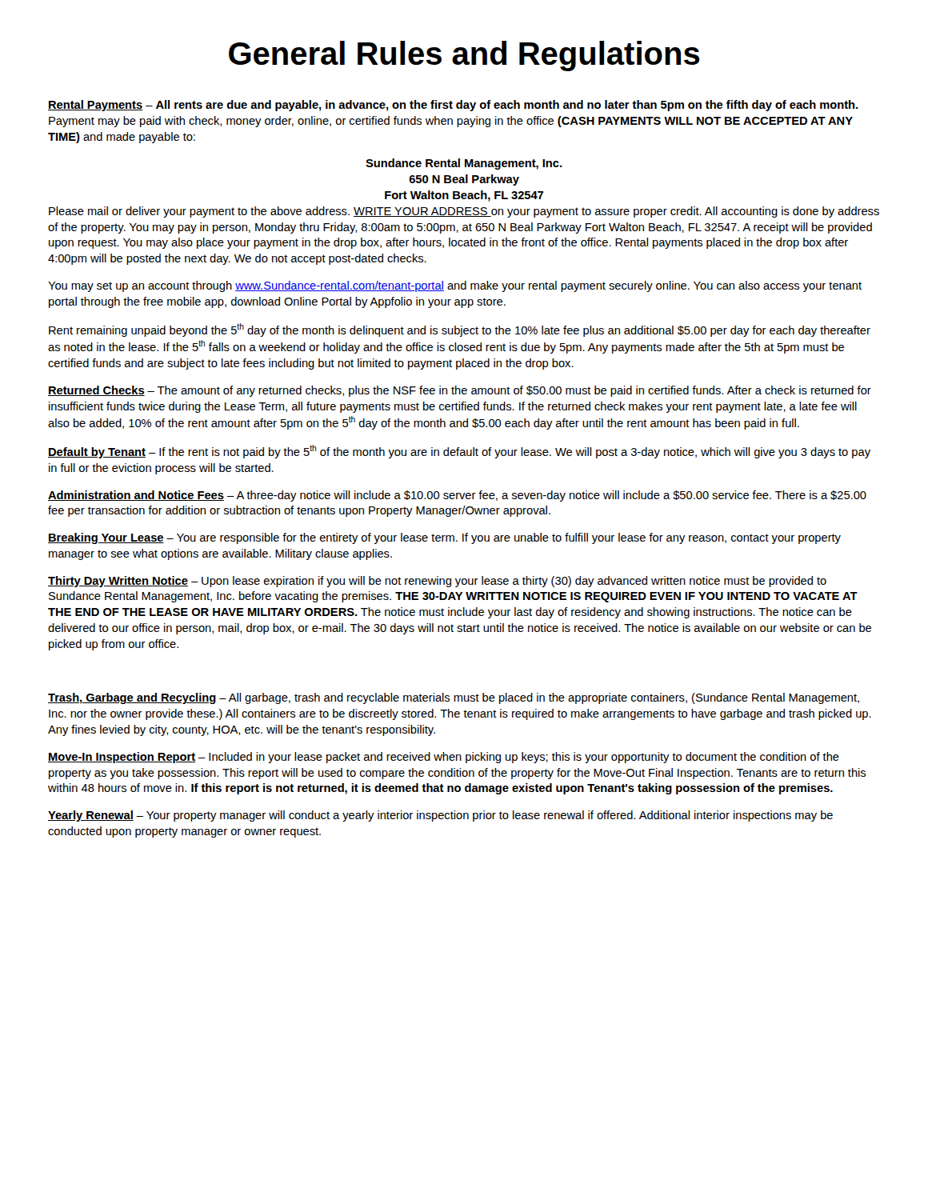General Rules and Regulations
Rental Payments – All rents are due and payable, in advance, on the first day of each month and no later than 5pm on the fifth day of each month. Payment may be paid with check, money order, online, or certified funds when paying in the office (CASH PAYMENTS WILL NOT BE ACCEPTED AT ANY TIME) and made payable to:
Sundance Rental Management, Inc.
650 N Beal Parkway
Fort Walton Beach, FL 32547
Please mail or deliver your payment to the above address. WRITE YOUR ADDRESS on your payment to assure proper credit. All accounting is done by address of the property. You may pay in person, Monday thru Friday, 8:00am to 5:00pm, at 650 N Beal Parkway Fort Walton Beach, FL 32547. A receipt will be provided upon request. You may also place your payment in the drop box, after hours, located in the front of the office. Rental payments placed in the drop box after 4:00pm will be posted the next day. We do not accept post-dated checks.
You may set up an account through www.Sundance-rental.com/tenant-portal and make your rental payment securely online. You can also access your tenant portal through the free mobile app, download Online Portal by Appfolio in your app store.
Rent remaining unpaid beyond the 5th day of the month is delinquent and is subject to the 10% late fee plus an additional $5.00 per day for each day thereafter as noted in the lease. If the 5th falls on a weekend or holiday and the office is closed rent is due by 5pm. Any payments made after the 5th at 5pm must be certified funds and are subject to late fees including but not limited to payment placed in the drop box.
Returned Checks – The amount of any returned checks, plus the NSF fee in the amount of $50.00 must be paid in certified funds. After a check is returned for insufficient funds twice during the Lease Term, all future payments must be certified funds. If the returned check makes your rent payment late, a late fee will also be added, 10% of the rent amount after 5pm on the 5th day of the month and $5.00 each day after until the rent amount has been paid in full.
Default by Tenant – If the rent is not paid by the 5th of the month you are in default of your lease. We will post a 3-day notice, which will give you 3 days to pay in full or the eviction process will be started.
Administration and Notice Fees – A three-day notice will include a $10.00 server fee, a seven-day notice will include a $50.00 service fee. There is a $25.00 fee per transaction for addition or subtraction of tenants upon Property Manager/Owner approval.
Breaking Your Lease – You are responsible for the entirety of your lease term. If you are unable to fulfill your lease for any reason, contact your property manager to see what options are available. Military clause applies.
Thirty Day Written Notice – Upon lease expiration if you will be not renewing your lease a thirty (30) day advanced written notice must be provided to Sundance Rental Management, Inc. before vacating the premises. THE 30-DAY WRITTEN NOTICE IS REQUIRED EVEN IF YOU INTEND TO VACATE AT THE END OF THE LEASE OR HAVE MILITARY ORDERS. The notice must include your last day of residency and showing instructions. The notice can be delivered to our office in person, mail, drop box, or e-mail. The 30 days will not start until the notice is received. The notice is available on our website or can be picked up from our office.
Trash, Garbage and Recycling – All garbage, trash and recyclable materials must be placed in the appropriate containers, (Sundance Rental Management, Inc. nor the owner provide these.) All containers are to be discreetly stored. The tenant is required to make arrangements to have garbage and trash picked up. Any fines levied by city, county, HOA, etc. will be the tenant's responsibility.
Move-In Inspection Report – Included in your lease packet and received when picking up keys; this is your opportunity to document the condition of the property as you take possession. This report will be used to compare the condition of the property for the Move-Out Final Inspection. Tenants are to return this within 48 hours of move in. If this report is not returned, it is deemed that no damage existed upon Tenant's taking possession of the premises.
Yearly Renewal – Your property manager will conduct a yearly interior inspection prior to lease renewal if offered. Additional interior inspections may be conducted upon property manager or owner request.